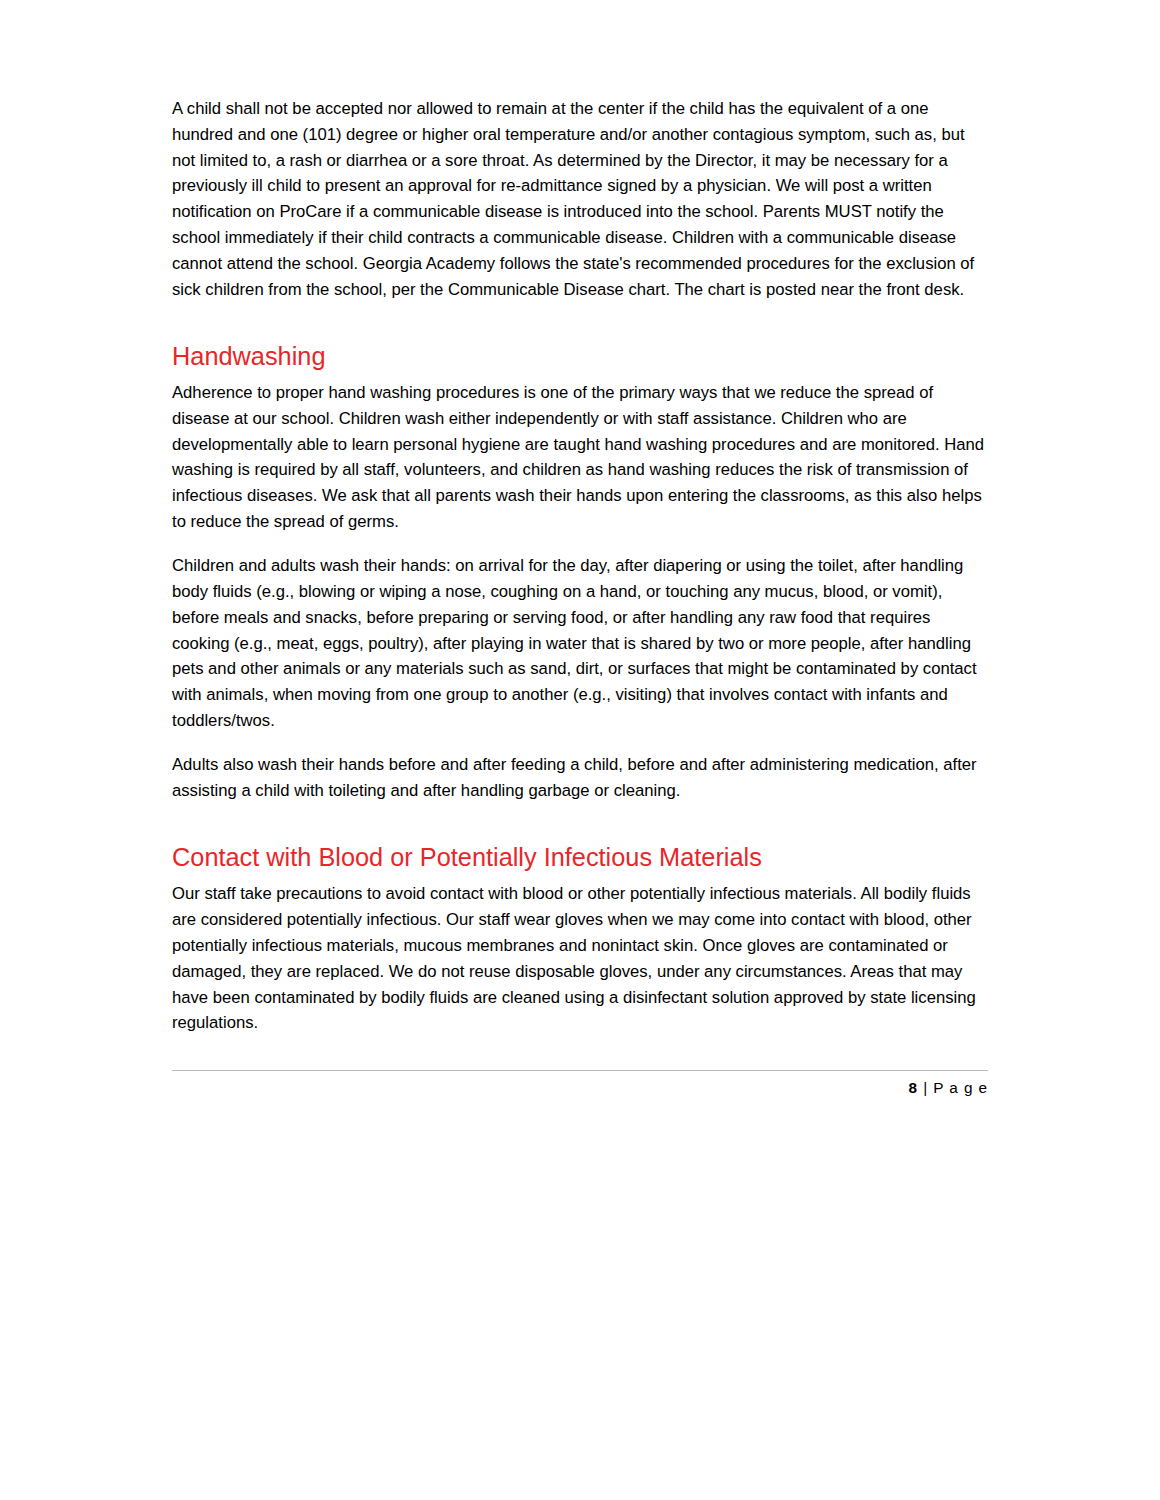A child shall not be accepted nor allowed to remain at the center if the child has the equivalent of a one hundred and one (101) degree or higher oral temperature and/or another contagious symptom, such as, but not limited to, a rash or diarrhea or a sore throat. As determined by the Director, it may be necessary for a previously ill child to present an approval for re-admittance signed by a physician. We will post a written notification on ProCare if a communicable disease is introduced into the school. Parents MUST notify the school immediately if their child contracts a communicable disease. Children with a communicable disease cannot attend the school. Georgia Academy follows the state's recommended procedures for the exclusion of sick children from the school, per the Communicable Disease chart. The chart is posted near the front desk.
Handwashing
Adherence to proper hand washing procedures is one of the primary ways that we reduce the spread of disease at our school. Children wash either independently or with staff assistance. Children who are developmentally able to learn personal hygiene are taught hand washing procedures and are monitored. Hand washing is required by all staff, volunteers, and children as hand washing reduces the risk of transmission of infectious diseases. We ask that all parents wash their hands upon entering the classrooms, as this also helps to reduce the spread of germs.
Children and adults wash their hands: on arrival for the day, after diapering or using the toilet, after handling body fluids (e.g., blowing or wiping a nose, coughing on a hand, or touching any mucus, blood, or vomit), before meals and snacks, before preparing or serving food, or after handling any raw food that requires cooking (e.g., meat, eggs, poultry), after playing in water that is shared by two or more people, after handling pets and other animals or any materials such as sand, dirt, or surfaces that might be contaminated by contact with animals, when moving from one group to another (e.g., visiting) that involves contact with infants and toddlers/twos.
Adults also wash their hands before and after feeding a child, before and after administering medication, after assisting a child with toileting and after handling garbage or cleaning.
Contact with Blood or Potentially Infectious Materials
Our staff take precautions to avoid contact with blood or other potentially infectious materials. All bodily fluids are considered potentially infectious. Our staff wear gloves when we may come into contact with blood, other potentially infectious materials, mucous membranes and nonintact skin. Once gloves are contaminated or damaged, they are replaced. We do not reuse disposable gloves, under any circumstances. Areas that may have been contaminated by bodily fluids are cleaned using a disinfectant solution approved by state licensing regulations.
8 | P a g e